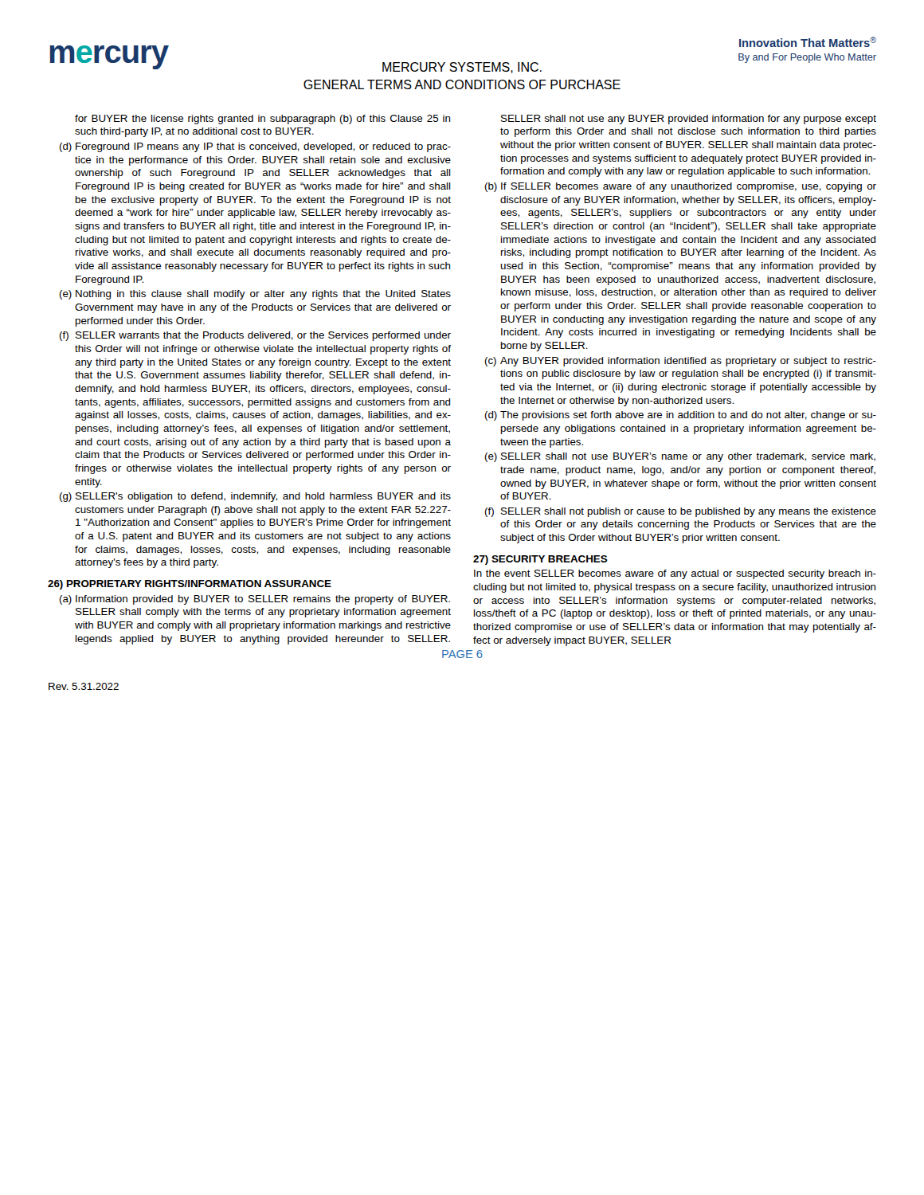mercury
Innovation That Matters®
By and For People Who Matter
MERCURY SYSTEMS, INC.
GENERAL TERMS AND CONDITIONS OF PURCHASE
for BUYER the license rights granted in subparagraph (b) of this Clause 25 in such third-party IP, at no additional cost to BUYER.
(d)
Foreground IP means any IP that is conceived, developed, or reduced to practice in the performance of this Order. BUYER shall retain sole and exclusive ownership of such Foreground IP and SELLER acknowledges that all Foreground IP is being created for BUYER as “works made for hire” and shall be the exclusive property of BUYER. To the extent the Foreground IP is not deemed a “work for hire” under applicable law, SELLER hereby irrevocably assigns and transfers to BUYER all right, title and interest in the Foreground IP, including but not limited to patent and copyright interests and rights to create derivative works, and shall execute all documents reasonably required and provide all assistance reasonably necessary for BUYER to perfect its rights in such Foreground IP.
(e)
Nothing in this clause shall modify or alter any rights that the United States Government may have in any of the Products or Services that are delivered or performed under this Order.
(f)
SELLER warrants that the Products delivered, or the Services performed under this Order will not infringe or otherwise violate the intellectual property rights of any third party in the United States or any foreign country. Except to the extent that the U.S. Government assumes liability therefor, SELLER shall defend, indemnify, and hold harmless BUYER, its officers, directors, employees, consultants, agents, affiliates, successors, permitted assigns and customers from and against all losses, costs, claims, causes of action, damages, liabilities, and expenses, including attorney’s fees, all expenses of litigation and/or settlement, and court costs, arising out of any action by a third party that is based upon a claim that the Products or Services delivered or performed under this Order infringes or otherwise violates the intellectual property rights of any person or entity.
(g)
SELLER's obligation to defend, indemnify, and hold harmless BUYER and its customers under Paragraph (f) above shall not apply to the extent FAR 52.227-1 "Authorization and Consent" applies to BUYER's Prime Order for infringement of a U.S. patent and BUYER and its customers are not subject to any actions for claims, damages, losses, costs, and expenses, including reasonable attorney's fees by a third party.
26) PROPRIETARY RIGHTS/INFORMATION ASSURANCE
(a)
Information provided by BUYER to SELLER remains the property of BUYER. SELLER shall comply with the terms of any proprietary information agreement with BUYER and comply with all proprietary information markings and restrictive legends applied by BUYER to anything provided hereunder to SELLER. SELLER shall not use any BUYER provided information for any purpose except to perform this Order and shall not disclose such information to third parties without the prior written consent of BUYER. SELLER shall maintain data protection processes and systems sufficient to adequately protect BUYER provided information and comply with any law or regulation applicable to such information.
(b)
If SELLER becomes aware of any unauthorized compromise, use, copying or disclosure of any BUYER information, whether by SELLER, its officers, employees, agents, SELLER’s, suppliers or subcontractors or any entity under SELLER’s direction or control (an “Incident”), SELLER shall take appropriate immediate actions to investigate and contain the Incident and any associated risks, including prompt notification to BUYER after learning of the Incident. As used in this Section, “compromise” means that any information provided by BUYER has been exposed to unauthorized access, inadvertent disclosure, known misuse, loss, destruction, or alteration other than as required to deliver or perform under this Order. SELLER shall provide reasonable cooperation to BUYER in conducting any investigation regarding the nature and scope of any Incident. Any costs incurred in investigating or remedying Incidents shall be borne by SELLER.
(c)
Any BUYER provided information identified as proprietary or subject to restrictions on public disclosure by law or regulation shall be encrypted (i) if transmitted via the Internet, or (ii) during electronic storage if potentially accessible by the Internet or otherwise by non-authorized users.
(d)
The provisions set forth above are in addition to and do not alter, change or supersede any obligations contained in a proprietary information agreement between the parties.
(e)
SELLER shall not use BUYER’s name or any other trademark, service mark, trade name, product name, logo, and/or any portion or component thereof, owned by BUYER, in whatever shape or form, without the prior written consent of BUYER.
(f)
SELLER shall not publish or cause to be published by any means the existence of this Order or any details concerning the Products or Services that are the subject of this Order without BUYER’s prior written consent.
27) SECURITY BREACHES
In the event SELLER becomes aware of any actual or suspected security breach including but not limited to, physical trespass on a secure facility, unauthorized intrusion or access into SELLER’s information systems or computer-related networks, loss/theft of a PC (laptop or desktop), loss or theft of printed materials, or any unauthorized compromise or use of SELLER’s data or information that may potentially affect or adversely impact BUYER, SELLER
PAGE 6
Rev. 5.31.2022